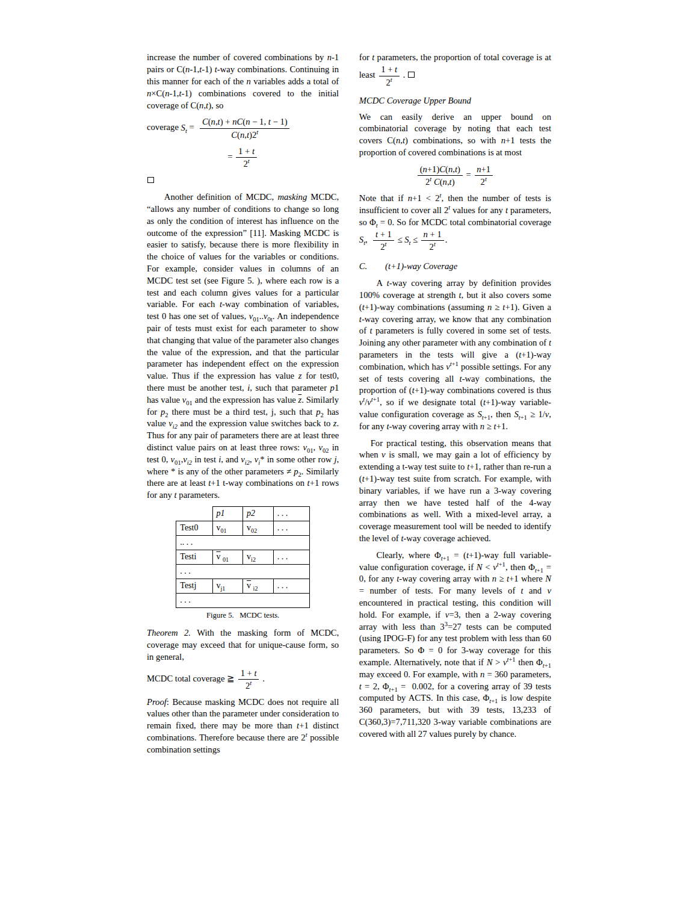increase the number of covered combinations by n-1 pairs or C(n-1,t-1) t-way combinations. Continuing in this manner for each of the n variables adds a total of n×C(n-1,t-1) combinations covered to the initial coverage of C(n,t), so
coverage St = C(n,t) + nC(n − 1, t − 1) C(n,t)2t
= 1 + t 2t
Another definition of MCDC, masking MCDC, “allows any number of conditions to change so long as only the condition of interest has influence on the outcome of the expression” [11]. Masking MCDC is easier to satisfy, because there is more flexibility in the choice of values for the variables or conditions. For example, consider values in columns of an MCDC test set (see Figure 5. ), where each row is a test and each column gives values for a particular variable. For each t-way combination of variables, test 0 has one set of values, v01..v0t. An independence pair of tests must exist for each parameter to show that changing that value of the parameter also changes the value of the expression, and that the particular parameter has independent effect on the expression value. Thus if the expression has value z for test0, there must be another test, i, such that parameter p1 has value v01 and the expression has value z. Similarly for p2 there must be a third test, j, such that p2 has value vi2 and the expression value switches back to z. Thus for any pair of parameters there are at least three distinct value pairs on at least three rows: v01, v02 in test 0, v01,vi2 in test i, and vi2, vi* in some other row j, where * is any of the other parameters ≠ p2. Similarly there are at least t+1 t-way combinations on t+1 rows for any t parameters.
| | p1 | p2 | . . . |
| Test0 | v 01 | v 02 | . . . |
| .. . . |
| Testi | v 01 | v i2 | . . . |
| . . . |
| Testj | v j1 | v i2 | . . . |
| . . . |
Figure 5. MCDC tests.
Theorem 2. With the masking form of MCDC, coverage may exceed that for unique-cause form, so in general,
MCDC total coverage ≧ 1 + t 2t .
Proof: Because masking MCDC does not require all values other than the parameter under consideration to remain fixed, there may be more than t+1 distinct combinations. Therefore because there are 2t possible combination settings
for t parameters, the proportion of total coverage is at least 1 + t 2t .
MCDC Coverage Upper Bound
We can easily derive an upper bound on combinatorial coverage by noting that each test covers C(n,t) combinations, so with n+1 tests the proportion of covered combinations is at most
(n+1)C(n,t) 2t C(n,t) = n+12t
Note that if n+1 < 2t, then the number of tests is insufficient to cover all 2t values for any t parameters, so Φt = 0. So for MCDC total combinatorial coverage St, t + 12t ≤ St ≤ n + 12t.
C.(t+1)-way Coverage
A t-way covering array by definition provides 100% coverage at strength t, but it also covers some (t+1)-way combinations (assuming n ≥ t+1). Given a t-way covering array, we know that any combination of t parameters is fully covered in some set of tests. Joining any other parameter with any combination of t parameters in the tests will give a (t+1)-way combination, which has vt+1 possible settings. For any set of tests covering all t-way combinations, the proportion of (t+1)-way combinations covered is thus vt/vt+1, so if we designate total (t+1)-way variable-value configuration coverage as St+1, then St+1 ≥ 1/v, for any t-way covering array with n ≥ t+1.
For practical testing, this observation means that when v is small, we may gain a lot of efficiency by extending a t-way test suite to t+1, rather than re-run a (t+1)-way test suite from scratch. For example, with binary variables, if we have run a 3-way covering array then we have tested half of the 4-way combinations as well. With a mixed-level array, a coverage measurement tool will be needed to identify the level of t-way coverage achieved.
Clearly, where Φt+1 = (t+1)-way full variable-value configuration coverage, if N < vt+1, then Φt+1 = 0, for any t-way covering array with n ≥ t+1 where N = number of tests. For many levels of t and v encountered in practical testing, this condition will hold. For example, if v=3, then a 2-way covering array with less than 33=27 tests can be computed (using IPOG-F) for any test problem with less than 60 parameters. So Φ = 0 for 3-way coverage for this example. Alternatively, note that if N > vt+1 then Φt+1 may exceed 0. For example, with n = 360 parameters, t = 2, Φt+1 = 0.002, for a covering array of 39 tests computed by ACTS. In this case, Φt+1 is low despite 360 parameters, but with 39 tests, 13,233 of C(360,3)=7,711,320 3-way variable combinations are covered with all 27 values purely by chance.